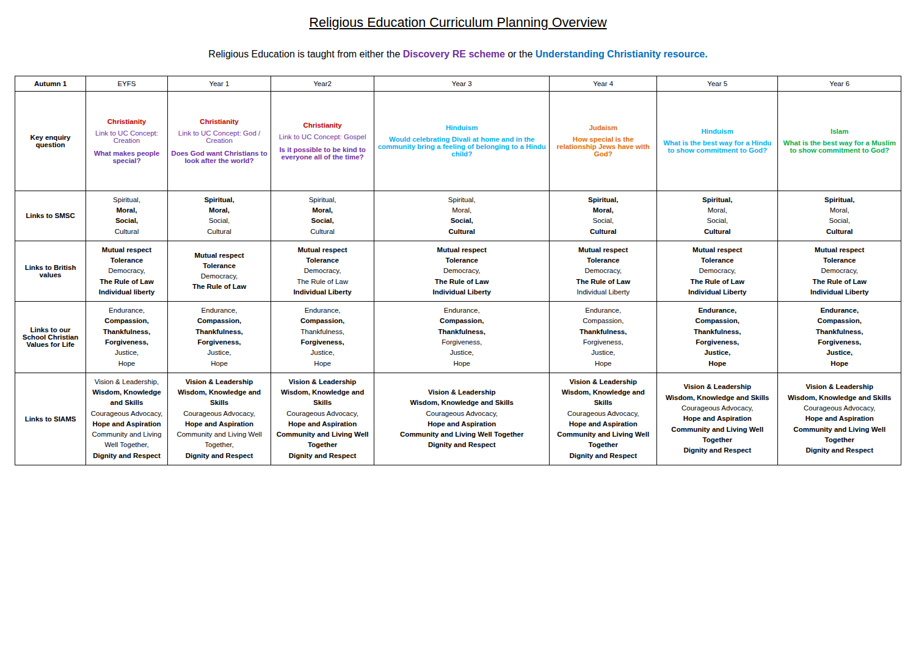Religious Education Curriculum Planning Overview
Religious Education is taught from either the Discovery RE scheme or the Understanding Christianity resource.
| Autumn 1 | EYFS | Year 1 | Year2 | Year 3 | Year 4 | Year 5 | Year 6 |
| --- | --- | --- | --- | --- | --- | --- | --- |
| Key enquiry question | Christianity Link to UC Concept: Creation What makes people special? | Christianity Link to UC Concept: God / Creation Does God want Christians to look after the world? | Christianity Link to UC Concept: Gospel Is it possible to be kind to everyone all of the time? | Hinduism Would celebrating Divali at home and in the community bring a feeling of belonging to a Hindu child? | Judaism How special is the relationship Jews have with God? | Hinduism What is the best way for a Hindu to show commitment to God? | Islam What is the best way for a Muslim to show commitment to God? |
| Links to SMSC | Spiritual, Moral, Social, Cultural | Spiritual, Moral, Social, Cultural | Spiritual, Moral, Social, Cultural | Spiritual, Moral, Social, Cultural | Spiritual, Moral, Social, Cultural | Spiritual, Moral, Social, Cultural | Spiritual, Moral, Social, Cultural |
| Links to British values | Mutual respect Tolerance Democracy, The Rule of Law Individual liberty | Mutual respect Tolerance Democracy, The Rule of Law | Mutual respect Tolerance Democracy, The Rule of Law Individual Liberty | Mutual respect Tolerance Democracy, The Rule of Law Individual Liberty | Mutual respect Tolerance Democracy, The Rule of Law Individual Liberty | Mutual respect Tolerance Democracy, The Rule of Law Individual Liberty | Mutual respect Tolerance Democracy, The Rule of Law Individual Liberty |
| Links to our School Christian Values for Life | Endurance, Compassion, Thankfulness, Forgiveness, Justice, Hope | Endurance, Compassion, Thankfulness, Forgiveness, Justice, Hope | Endurance, Compassion, Thankfulness, Forgiveness, Justice, Hope | Endurance, Compassion, Thankfulness, Forgiveness, Justice, Hope | Endurance, Compassion, Thankfulness, Forgiveness, Justice, Hope | Endurance, Compassion, Thankfulness, Forgiveness, Justice, Hope | Endurance, Compassion, Thankfulness, Forgiveness, Justice, Hope |
| Links to SIAMS | Vision & Leadership, Wisdom, Knowledge and Skills Courageous Advocacy, Hope and Aspiration Community and Living Well Together, Dignity and Respect | Vision & Leadership Wisdom, Knowledge and Skills Courageous Advocacy, Hope and Aspiration Community and Living Well Together, Dignity and Respect | Vision & Leadership Wisdom, Knowledge and Skills Courageous Advocacy, Hope and Aspiration Community and Living Well Together Dignity and Respect | Vision & Leadership Wisdom, Knowledge and Skills Courageous Advocacy, Hope and Aspiration Community and Living Well Together Dignity and Respect | Vision & Leadership Wisdom, Knowledge and Skills Courageous Advocacy, Hope and Aspiration Community and Living Well Together Dignity and Respect | Vision & Leadership Wisdom, Knowledge and Skills Courageous Advocacy, Hope and Aspiration Community and Living Well Together Dignity and Respect | Vision & Leadership Wisdom, Knowledge and Skills Courageous Advocacy, Hope and Aspiration Community and Living Well Together Dignity and Respect |